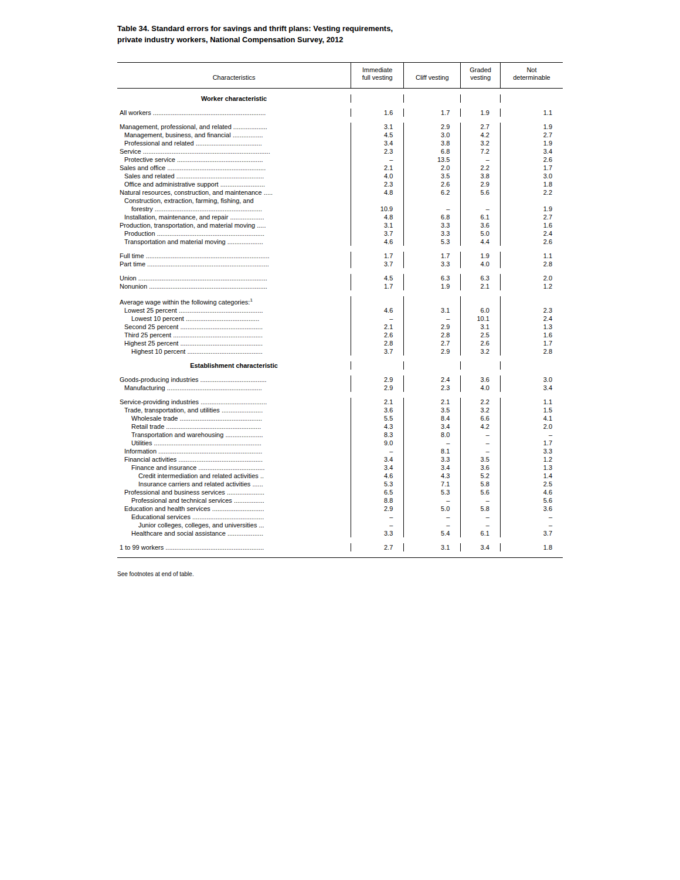Table 34. Standard errors for savings and thrift plans: Vesting requirements,
private industry workers, National Compensation Survey, 2012
| Characteristics | Immediate full vesting | Cliff vesting | Graded vesting | Not determinable |
| --- | --- | --- | --- | --- |
| Worker characteristic | | | | |
| All workers ............................................................... | 1.6 | 1.7 | 1.9 | 1.1 |
| Management, professional, and related ................... | 3.1 | 2.9 | 2.7 | 1.9 |
| Management, business, and financial ................. | 4.5 | 3.0 | 4.2 | 2.7 |
| Professional and related ..................................... | 3.4 | 3.8 | 3.2 | 1.9 |
| Service ....................................................................... | 2.3 | 6.8 | 7.2 | 3.4 |
| Protective service ................................................ | – | 13.5 | – | 2.6 |
| Sales and office ....................................................... | 2.1 | 2.0 | 2.2 | 1.7 |
| Sales and related ................................................. | 4.0 | 3.5 | 3.8 | 3.0 |
| Office and administrative support ......................... | 2.3 | 2.6 | 2.9 | 1.8 |
| Natural resources, construction, and maintenance ..... | 4.8 | 6.2 | 5.6 | 2.2 |
| Construction, extraction, farming, fishing, and | | | | |
| forestry ............................................................ | 10.9 | – | – | 1.9 |
| Installation, maintenance, and repair ................... | 4.8 | 6.8 | 6.1 | 2.7 |
| Production, transportation, and material moving ..... | 3.1 | 3.3 | 3.6 | 1.6 |
| Production ............................................................ | 3.7 | 3.3 | 5.0 | 2.4 |
| Transportation and material moving .................... | 4.6 | 5.3 | 4.4 | 2.6 |
| Full time ..................................................................... | 1.7 | 1.7 | 1.9 | 1.1 |
| Part time .................................................................... | 3.7 | 3.3 | 4.0 | 2.8 |
| Union ........................................................................ | 4.5 | 6.3 | 6.3 | 2.0 |
| Nonunion .................................................................. | 1.7 | 1.9 | 2.1 | 1.2 |
| Average wage within the following categories: 1 | | | | |
| Lowest 25 percent ............................................... | 4.6 | 3.1 | 6.0 | 2.3 |
| Lowest 10 percent ......................................... | – | – | 10.1 | 2.4 |
| Second 25 percent .............................................. | 2.1 | 2.9 | 3.1 | 1.3 |
| Third 25 percent .................................................. | 2.6 | 2.8 | 2.5 | 1.6 |
| Highest 25 percent .............................................. | 2.8 | 2.7 | 2.6 | 1.7 |
| Highest 10 percent .......................................... | 3.7 | 2.9 | 3.2 | 2.8 |
| Establishment characteristic | | | | |
| Goods-producing industries ..................................... | 2.9 | 2.4 | 3.6 | 3.0 |
| Manufacturing ..................................................... | 2.9 | 2.3 | 4.0 | 3.4 |
| Service-providing industries ..................................... | 2.1 | 2.1 | 2.2 | 1.1 |
| Trade, transportation, and utilities ....................... | 3.6 | 3.5 | 3.2 | 1.5 |
| Wholesale trade .............................................. | 5.5 | 8.4 | 6.6 | 4.1 |
| Retail trade ..................................................... | 4.3 | 3.4 | 4.2 | 2.0 |
| Transportation and warehousing ..................... | 8.3 | 8.0 | – | – |
| Utilities ............................................................ | 9.0 | – | – | 1.7 |
| Information .......................................................... | – | 8.1 | – | 3.3 |
| Financial activities ............................................... | 3.4 | 3.3 | 3.5 | 1.2 |
| Finance and insurance ..................................... | 3.4 | 3.4 | 3.6 | 1.3 |
| Credit intermediation and related activities .. | 4.6 | 4.3 | 5.2 | 1.4 |
| Insurance carriers and related activities ...... | 5.3 | 7.1 | 5.8 | 2.5 |
| Professional and business services ..................... | 6.5 | 5.3 | 5.6 | 4.6 |
| Professional and technical services ................. | 8.8 | – | – | 5.6 |
| Education and health services ............................. | 2.9 | 5.0 | 5.8 | 3.6 |
| Educational services ........................................ | – | – | – | – |
| Junior colleges, colleges, and universities ... | – | – | – | – |
| Healthcare and social assistance .................... | 3.3 | 5.4 | 6.1 | 3.7 |
| 1 to 99 workers ....................................................... | 2.7 | 3.1 | 3.4 | 1.8 |
See footnotes at end of table.